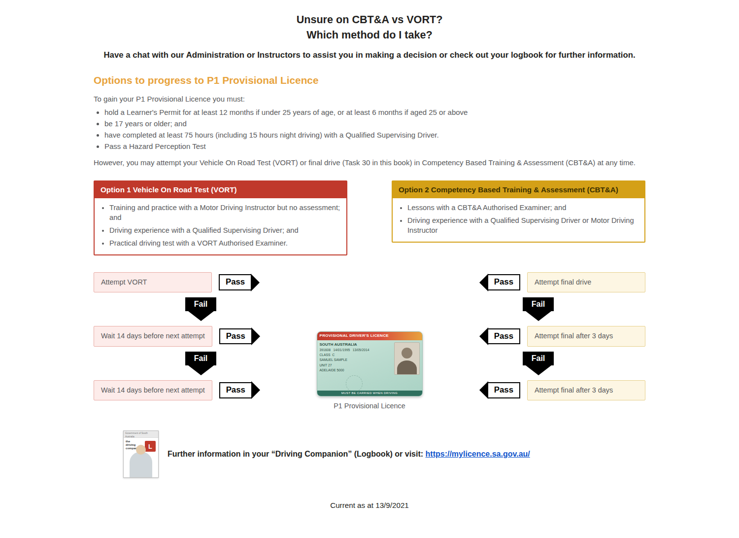Unsure on CBT&A vs VORT? Which method do I take?
Have a chat with our Administration or Instructors to assist you in making a decision or check out your logbook for further information.
Options to progress to P1 Provisional Licence
To gain your P1 Provisional Licence you must:
hold a Learner's Permit for at least 12 months if under 25 years of age, or at least 6 months if aged 25 or above
be 17 years or older; and
have completed at least 75 hours (including 15 hours night driving) with a Qualified Supervising Driver.
Pass a Hazard Perception Test
However, you may attempt your Vehicle On Road Test (VORT) or final drive (Task 30 in this book) in Competency Based Training & Assessment (CBT&A) at any time.
Option 1 Vehicle On Road Test (VORT)
Training and practice with a Motor Driving Instructor but no assessment; and
Driving experience with a Qualified Supervising Driver; and
Practical driving test with a VORT Authorised Examiner.
Option 2 Competency Based Training & Assessment (CBT&A)
Lessons with a CBT&A Authorised Examiner; and
Driving experience with a Qualified Supervising Driver or Motor Driving Instructor
Attempt VORT
Pass
Fail
Wait 14 days before next attempt
Pass
Fail
Wait 14 days before next attempt
Pass
Provisional Driver's Licence
SOUTH AUSTRALIA
391608 14/01/1995 13/05/2014
CLASS C
SAMUEL SAMPLE
UNIT 27
ADELAIDE 5000
Must be carried when driving
P1 Provisional Licence
Pass
Attempt final drive
Fail
Pass
Attempt final after 3 days
Fail
Pass
Attempt final after 3 days
Government of South Australia
the
driving
companion
L
Further information in your “Driving Companion” (Logbook) or visit: https://mylicence.sa.gov.au/
Current as at 13/9/2021